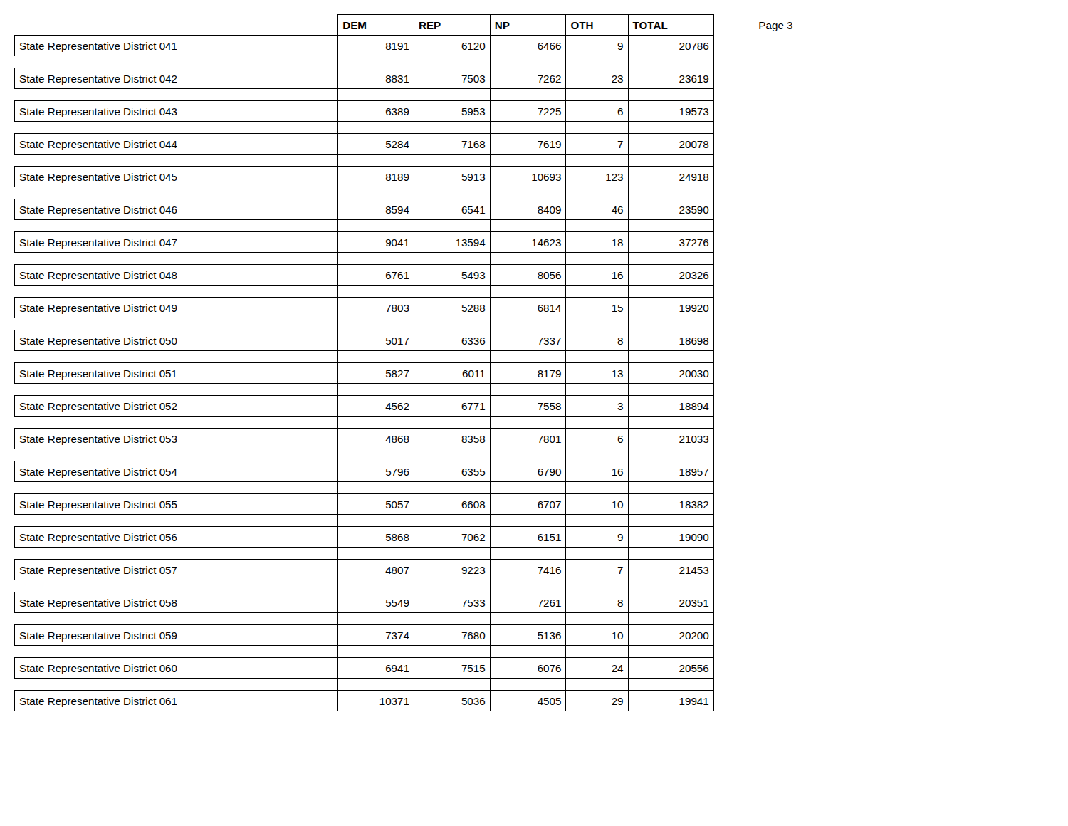| | DEM | REP | NP | OTH | TOTAL | Page 3 |
| --- | --- | --- | --- | --- | --- | --- |
| State Representative District 041 | 8191 | 6120 | 6466 | 9 | 20786 | |
| State Representative District 042 | 8831 | 7503 | 7262 | 23 | 23619 | |
| State Representative District 043 | 6389 | 5953 | 7225 | 6 | 19573 | |
| State Representative District 044 | 5284 | 7168 | 7619 | 7 | 20078 | |
| State Representative District 045 | 8189 | 5913 | 10693 | 123 | 24918 | |
| State Representative District 046 | 8594 | 6541 | 8409 | 46 | 23590 | |
| State Representative District 047 | 9041 | 13594 | 14623 | 18 | 37276 | |
| State Representative District 048 | 6761 | 5493 | 8056 | 16 | 20326 | |
| State Representative District 049 | 7803 | 5288 | 6814 | 15 | 19920 | |
| State Representative District 050 | 5017 | 6336 | 7337 | 8 | 18698 | |
| State Representative District 051 | 5827 | 6011 | 8179 | 13 | 20030 | |
| State Representative District 052 | 4562 | 6771 | 7558 | 3 | 18894 | |
| State Representative District 053 | 4868 | 8358 | 7801 | 6 | 21033 | |
| State Representative District 054 | 5796 | 6355 | 6790 | 16 | 18957 | |
| State Representative District 055 | 5057 | 6608 | 6707 | 10 | 18382 | |
| State Representative District 056 | 5868 | 7062 | 6151 | 9 | 19090 | |
| State Representative District 057 | 4807 | 9223 | 7416 | 7 | 21453 | |
| State Representative District 058 | 5549 | 7533 | 7261 | 8 | 20351 | |
| State Representative District 059 | 7374 | 7680 | 5136 | 10 | 20200 | |
| State Representative District 060 | 6941 | 7515 | 6076 | 24 | 20556 | |
| State Representative District 061 | 10371 | 5036 | 4505 | 29 | 19941 | |